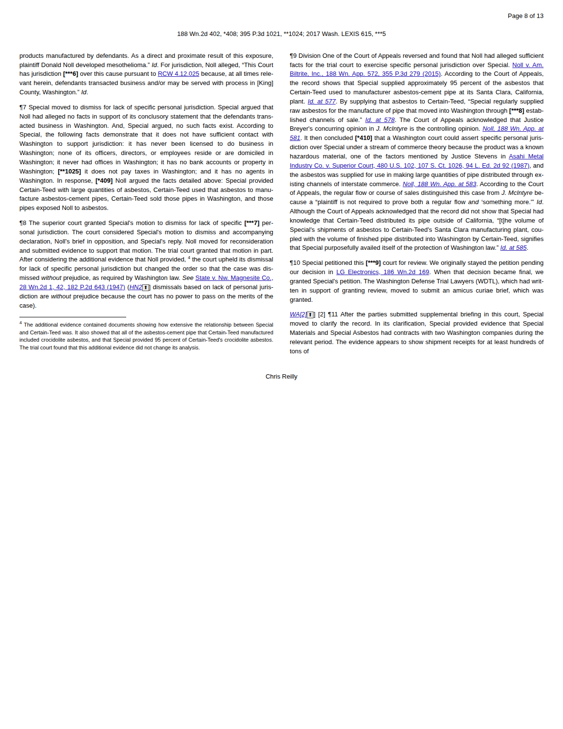Page 8 of 13
188 Wn.2d 402, *408; 395 P.3d 1021, **1024; 2017 Wash. LEXIS 615, ***5
products manufactured by defendants. As a direct and proximate result of this exposure, plaintiff Donald Noll developed mesothelioma.” Id. For jurisdiction, Noll alleged, “This Court has jurisdiction [***6] over this cause pursuant to RCW 4.12.025 because, at all times relevant herein, defendants transacted business and/or may be served with process in [King] County, Washington.” Id.
¶7 Special moved to dismiss for lack of specific personal jurisdiction. Special argued that Noll had alleged no facts in support of its conclusory statement that the defendants transacted business in Washington. And, Special argued, no such facts exist. According to Special, the following facts demonstrate that it does not have sufficient contact with Washington to support jurisdiction: it has never been licensed to do business in Washington; none of its officers, directors, or employees reside or are domiciled in Washington; it never had offices in Washington; it has no bank accounts or property in Washington; [**1025] it does not pay taxes in Washington; and it has no agents in Washington. In response, [*409] Noll argued the facts detailed above: Special provided Certain-Teed with large quantities of asbestos, Certain-Teed used that asbestos to manufacture asbestos-cement pipes, Certain-Teed sold those pipes in Washington, and those pipes exposed Noll to asbestos.
¶8 The superior court granted Special's motion to dismiss for lack of specific [***7] personal jurisdiction. The court considered Special's motion to dismiss and accompanying declaration, Noll's brief in opposition, and Special's reply. Noll moved for reconsideration and submitted evidence to support that motion. The trial court granted that motion in part. After considering the additional evidence that Noll provided, 4 the court upheld its dismissal for lack of specific personal jurisdiction but changed the order so that the case was dismissed without prejudice, as required by Washington law. See State v. Nw. Magnesite Co., 28 Wn.2d 1, 42, 182 P.2d 643 (1947) (HN2⬆] dismissals based on lack of personal jurisdiction are without prejudice because the court has no power to pass on the merits of the case).
4 The additional evidence contained documents showing how extensive the relationship between Special and Certain-Teed was. It also showed that all of the asbestos-cement pipe that Certain-Teed manufactured included crocidolite asbestos, and that Special provided 95 percent of Certain-Teed's crocidolite asbestos. The trial court found that this additional evidence did not change its analysis.
¶9 Division One of the Court of Appeals reversed and found that Noll had alleged sufficient facts for the trial court to exercise specific personal jurisdiction over Special. Noll v. Am. Biltrite, Inc., 188 Wn. App. 572, 355 P.3d 279 (2015). According to the Court of Appeals, the record shows that Special supplied approximately 95 percent of the asbestos that Certain-Teed used to manufacturer asbestos-cement pipe at its Santa Clara, California, plant. Id. at 577. By supplying that asbestos to Certain-Teed, “Special regularly supplied raw asbestos for the manufacture of pipe that moved into Washington through [***8] established channels of sale.” Id. at 578. The Court of Appeals acknowledged that Justice Breyer's concurring opinion in J. McIntyre is the controlling opinion. Noll, 188 Wn. App. at 581. It then concluded [*410] that a Washington court could assert specific personal jurisdiction over Special under a stream of commerce theory because the product was a known hazardous material, one of the factors mentioned by Justice Stevens in Asahi Metal Industry Co. v. Superior Court, 480 U.S. 102, 107 S. Ct. 1026, 94 L. Ed. 2d 92 (1987), and the asbestos was supplied for use in making large quantities of pipe distributed through existing channels of interstate commerce. Noll, 188 Wn. App. at 583. According to the Court of Appeals, the regular flow or course of sales distinguished this case from J. McIntyre because a “plaintiff is not required to prove both a regular flow and ‘something more.'” Id. Although the Court of Appeals acknowledged that the record did not show that Special had knowledge that Certain-Teed distributed its pipe outside of California, “[t]he volume of Special's shipments of asbestos to Certain-Teed's Santa Clara manufacturing plant, coupled with the volume of finished pipe distributed into Washington by Certain-Teed, signifies that Special purposefully availed itself of the protection of Washington law.” Id. at 585.
¶10 Special petitioned this [***9] court for review. We originally stayed the petition pending our decision in LG Electronics, 186 Wn.2d 169. When that decision became final, we granted Special's petition. The Washington Defense Trial Lawyers (WDTL), which had written in support of granting review, moved to submit an amicus curiae brief, which was granted.
WA[2]⬆] [2] ¶11 After the parties submitted supplemental briefing in this court, Special moved to clarify the record. In its clarification, Special provided evidence that Special Materials and Special Asbestos had contracts with two Washington companies during the relevant period. The evidence appears to show shipment receipts for at least hundreds of tons of
Chris Reilly